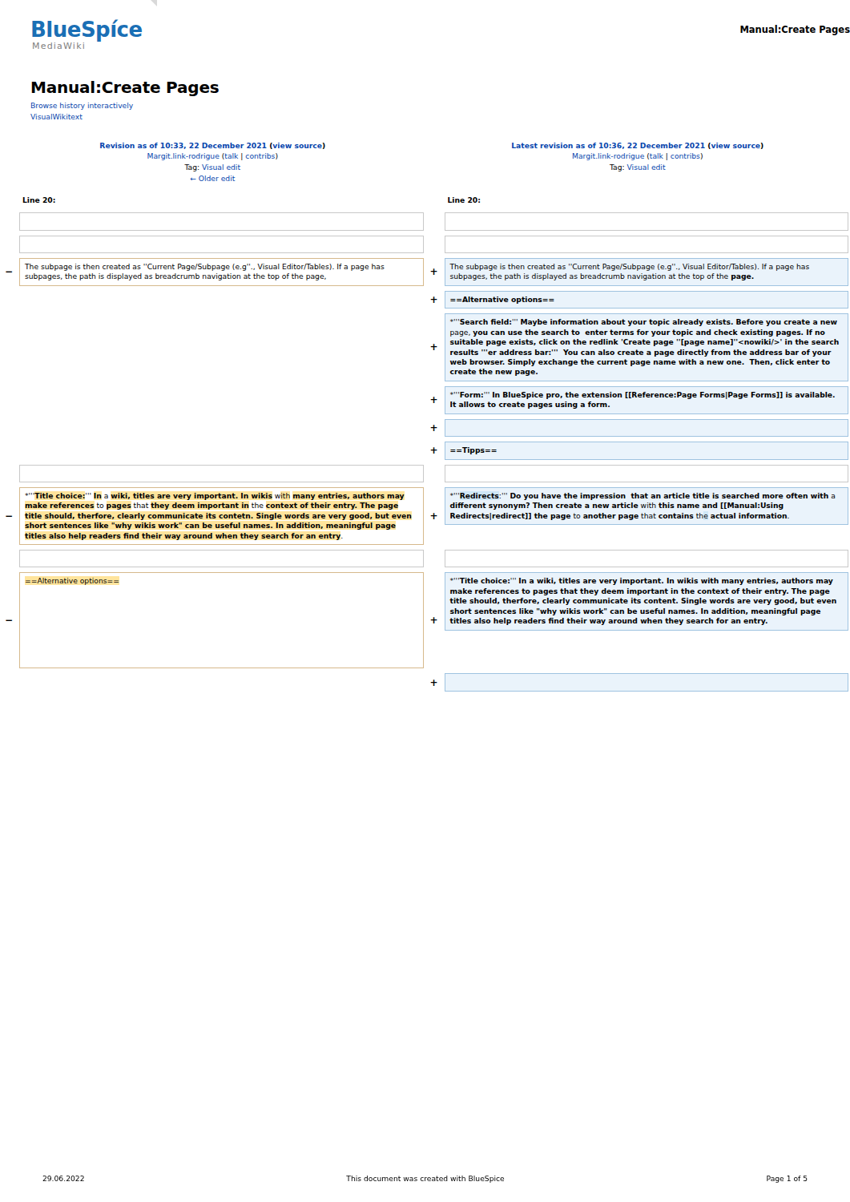Blue Spíce MediaWiki
Manual:Create Pages
Manual:Create Pages
Browse history interactively VisualWikitext
| Revision as of 10:33, 22 December 2021 ( view source ) Margit.link-rodrigue ( talk / contribs ) Tag: Visual edit ← Older edit | Latest revision as of 10:36, 22 December 2021 ( view source ) Margit.link-rodrigue ( talk / contribs ) Tag: Visual edit |
| | Line 20: | | Line 20: |
| − | The subpage is then created as ''Current Page/Subpage (e.g''., Visual Editor/Tables). If a page has subpages, the path is displayed as breadcrumb navigation at the top of the page, | + | The subpage is then created as ''Current Page/Subpage (e.g''., Visual Editor/Tables). If a page has subpages, the path is displayed as breadcrumb navigation at the top of the page. |
| | | + | ==Alternative options== |
| | | + | *''' Search field: ''' Maybe information about your topic already exists. Before you create a new page, you can use the search to enter terms for your topic and check existing pages. If no suitable page exists, click on the redlink 'Create page ''[page name]''<nowiki/>' in the search results '''er address bar:''' You can also create a page directly from the address bar of your web browser. Simply exchange the current page name with a new one. Then, click enter to create the new page. |
| | | + | *''' Form: ''' In BlueSpice pro, the extension [[Reference:Page Forms/Page Forms]] is available. It allows to create pages using a form. |
| | | + | |
| | | + | ==Tipps== |
| − | *''' Title choice: ''' In a wiki, titles are very important. In wikis w ith many entries, authors may make references to pages that they deem important in the context of their entry. The page title should, therfore, clearly communicate its contetn. Single words are very good, but even short sentences like "why wikis work" can be useful names. In addition, meaningful page titles also help readers find their way around when they search for an entry . | + | *''' Redirects :''' Do you have the impression that an article title is searched more often with a different synonym? Then create a new article with this name and [[Manual:Using Redirects/redirect]] the page to another page that contains th e actual information . |
| − | ==Alternative options== | + | *''' Title choice: ''' In a wiki, titles are very important. In wikis with many entries, authors may make references to pages that they deem important in the context of their entry. The page title should, therfore, clearly communicate its content. Single words are very good, but even short sentences like "why wikis work" can be useful names. In addition, meaningful page titles also help readers find their way around when they search for an entry. |
| | | + | |
29.06.2022 Page 1 of 5
This document was created with BlueSpice